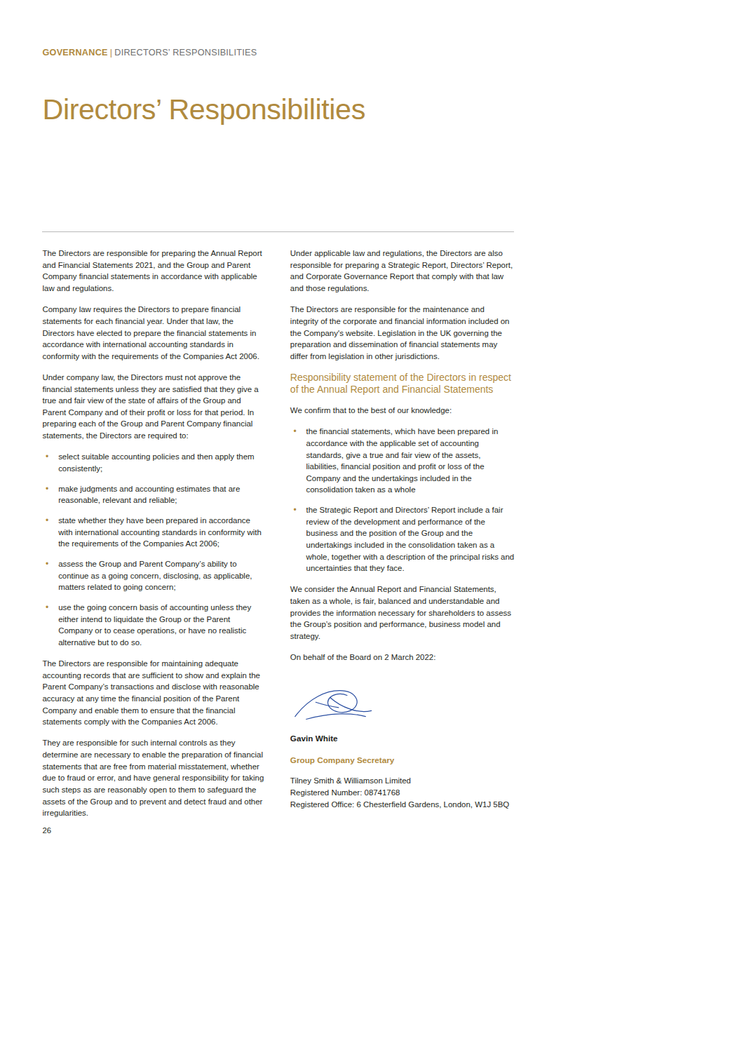GOVERNANCE|DIRECTORS’ RESPONSIBILITIES
Directors’ Responsibilities
The Directors are responsible for preparing the Annual Report and Financial Statements 2021, and the Group and Parent Company financial statements in accordance with applicable law and regulations.
Company law requires the Directors to prepare financial statements for each financial year. Under that law, the Directors have elected to prepare the financial statements in accordance with international accounting standards in conformity with the requirements of the Companies Act 2006.
Under company law, the Directors must not approve the financial statements unless they are satisfied that they give a true and fair view of the state of affairs of the Group and Parent Company and of their profit or loss for that period. In preparing each of the Group and Parent Company financial statements, the Directors are required to:
select suitable accounting policies and then apply them consistently;
make judgments and accounting estimates that are reasonable, relevant and reliable;
state whether they have been prepared in accordance with international accounting standards in conformity with the requirements of the Companies Act 2006;
assess the Group and Parent Company’s ability to continue as a going concern, disclosing, as applicable, matters related to going concern;
use the going concern basis of accounting unless they either intend to liquidate the Group or the Parent Company or to cease operations, or have no realistic alternative but to do so.
The Directors are responsible for maintaining adequate accounting records that are sufficient to show and explain the Parent Company’s transactions and disclose with reasonable accuracy at any time the financial position of the Parent Company and enable them to ensure that the financial statements comply with the Companies Act 2006.
They are responsible for such internal controls as they determine are necessary to enable the preparation of financial statements that are free from material misstatement, whether due to fraud or error, and have general responsibility for taking such steps as are reasonably open to them to safeguard the assets of the Group and to prevent and detect fraud and other irregularities.
Under applicable law and regulations, the Directors are also responsible for preparing a Strategic Report, Directors’ Report, and Corporate Governance Report that comply with that law and those regulations.
The Directors are responsible for the maintenance and integrity of the corporate and financial information included on the Company's website. Legislation in the UK governing the preparation and dissemination of financial statements may differ from legislation in other jurisdictions.
Responsibility statement of the Directors in respect of the Annual Report and Financial Statements
We confirm that to the best of our knowledge:
the financial statements, which have been prepared in accordance with the applicable set of accounting standards, give a true and fair view of the assets, liabilities, financial position and profit or loss of the Company and the undertakings included in the consolidation taken as a whole
the Strategic Report and Directors’ Report include a fair review of the development and performance of the business and the position of the Group and the undertakings included in the consolidation taken as a whole, together with a description of the principal risks and uncertainties that they face.
We consider the Annual Report and Financial Statements, taken as a whole, is fair, balanced and understandable and provides the information necessary for shareholders to assess the Group’s position and performance, business model and strategy.
On behalf of the Board on 2 March 2022:
Gavin White
Group Company Secretary
Tilney Smith & Williamson Limited
Registered Number: 08741768
Registered Office: 6 Chesterfield Gardens, London, W1J 5BQ
26